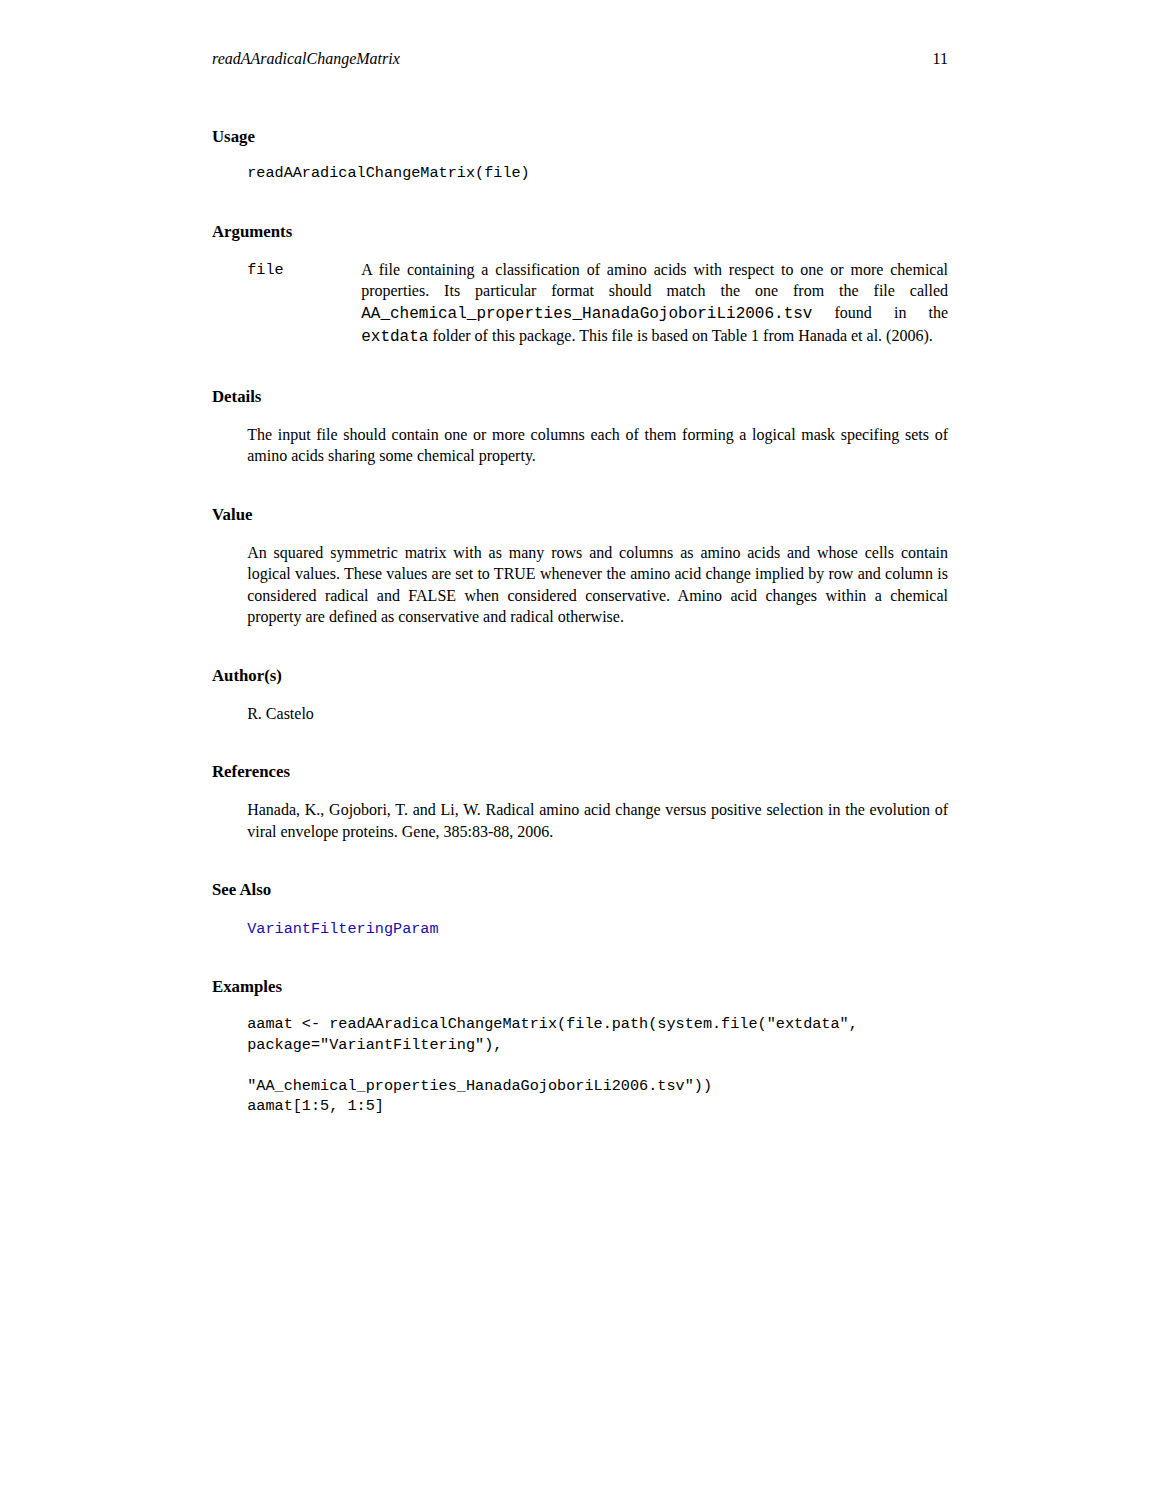readAAradicalChangeMatrix 11
Usage
readAAradicalChangeMatrix(file)
Arguments
file
A file containing a classification of amino acids with respect to one or more chemical properties. Its particular format should match the one from the file called AA_chemical_properties_HanadaGojoboriLi2006.tsv found in the extdata folder of this package. This file is based on Table 1 from Hanada et al. (2006).
Details
The input file should contain one or more columns each of them forming a logical mask specifing sets of amino acids sharing some chemical property.
Value
An squared symmetric matrix with as many rows and columns as amino acids and whose cells contain logical values. These values are set to TRUE whenever the amino acid change implied by row and column is considered radical and FALSE when considered conservative. Amino acid changes within a chemical property are defined as conservative and radical otherwise.
Author(s)
R. Castelo
References
Hanada, K., Gojobori, T. and Li, W. Radical amino acid change versus positive selection in the evolution of viral envelope proteins. Gene, 385:83-88, 2006.
See Also
VariantFilteringParam
Examples
aamat <- readAAradicalChangeMatrix(file.path(system.file("extdata", package="VariantFiltering"),
                                   "AA_chemical_properties_HanadaGojoboriLi2006.tsv"))
aamat[1:5, 1:5]